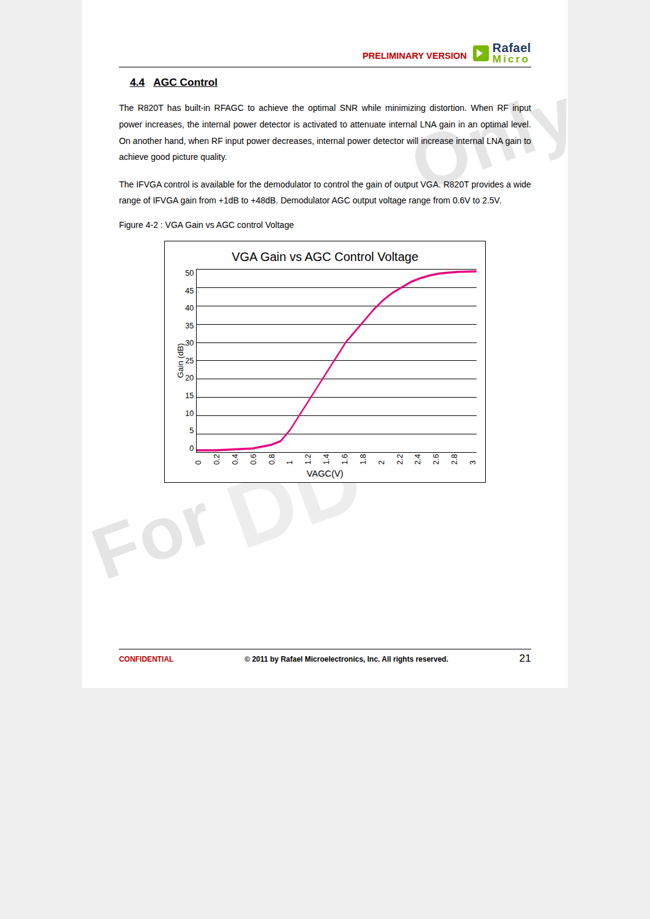Only
DD
For
PRELIMINARY VERSION
Rafael
Micro
4.4 AGC Control
The R820T has built-in RFAGC to achieve the optimal SNR while minimizing distortion. When RF input power increases, the internal power detector is activated to attenuate internal LNA gain in an optimal level. On another hand, when RF input power decreases, internal power detector will increase internal LNA gain to achieve good picture quality.
The IFVGA control is available for the demodulator to control the gain of output VGA. R820T provides a wide range of IFVGA gain from +1dB to +48dB. Demodulator AGC output voltage range from 0.6V to 2.5V.
Figure 4-2 : VGA Gain vs AGC control Voltage
VGA Gain vs AGC Control Voltage
Gain (dB)
50454035302520151050
00.20.40.60.811.21.41.61.822.22.42.62.83
VAGC(V)
CONFIDENTIAL
© 2011 by Rafael Microelectronics, Inc. All rights reserved.
21